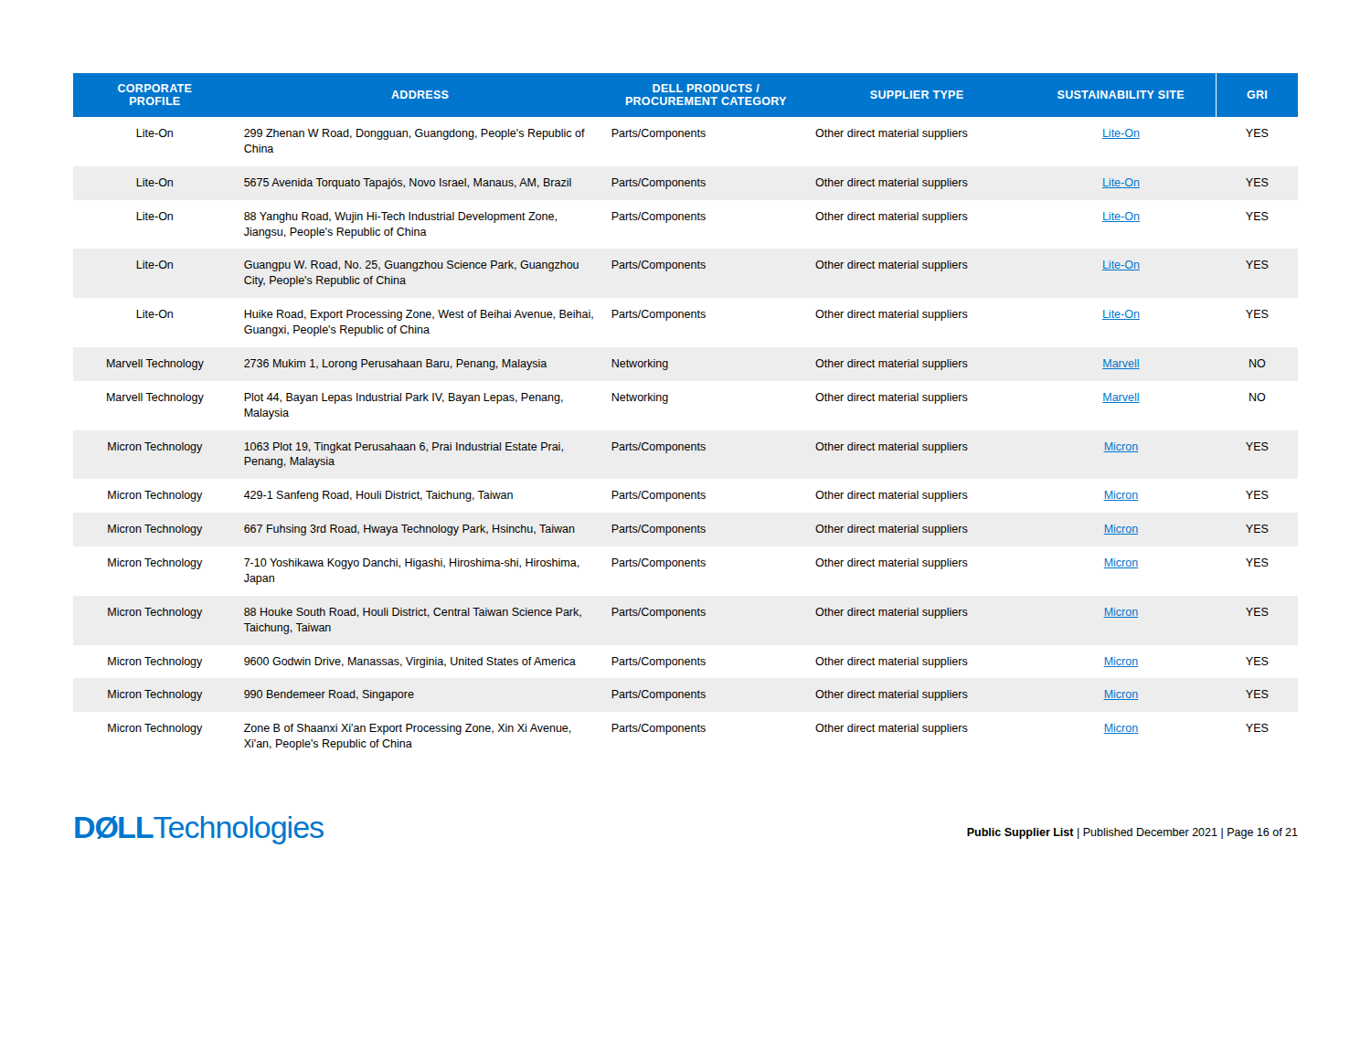| CORPORATE PROFILE | ADDRESS | DELL PRODUCTS / PROCUREMENT CATEGORY | SUPPLIER TYPE | SUSTAINABILITY SITE | GRI |
| --- | --- | --- | --- | --- | --- |
| Lite-On | 299 Zhenan W Road, Dongguan, Guangdong, People's Republic of China | Parts/Components | Other direct material suppliers | Lite-On | YES |
| Lite-On | 5675 Avenida Torquato Tapajós, Novo Israel, Manaus, AM, Brazil | Parts/Components | Other direct material suppliers | Lite-On | YES |
| Lite-On | 88 Yanghu Road, Wujin Hi-Tech Industrial Development Zone, Jiangsu, People's Republic of China | Parts/Components | Other direct material suppliers | Lite-On | YES |
| Lite-On | Guangpu W. Road, No. 25, Guangzhou Science Park, Guangzhou City, People's Republic of China | Parts/Components | Other direct material suppliers | Lite-On | YES |
| Lite-On | Huike Road, Export Processing Zone, West of Beihai Avenue, Beihai, Guangxi, People's Republic of China | Parts/Components | Other direct material suppliers | Lite-On | YES |
| Marvell Technology | 2736 Mukim 1, Lorong Perusahaan Baru, Penang, Malaysia | Networking | Other direct material suppliers | Marvell | NO |
| Marvell Technology | Plot 44, Bayan Lepas Industrial Park IV, Bayan Lepas, Penang, Malaysia | Networking | Other direct material suppliers | Marvell | NO |
| Micron Technology | 1063 Plot 19, Tingkat Perusahaan 6, Prai Industrial Estate Prai, Penang, Malaysia | Parts/Components | Other direct material suppliers | Micron | YES |
| Micron Technology | 429-1 Sanfeng Road, Houli District, Taichung, Taiwan | Parts/Components | Other direct material suppliers | Micron | YES |
| Micron Technology | 667 Fuhsing 3rd Road, Hwaya Technology Park, Hsinchu, Taiwan | Parts/Components | Other direct material suppliers | Micron | YES |
| Micron Technology | 7-10 Yoshikawa Kogyo Danchi, Higashi, Hiroshima-shi, Hiroshima, Japan | Parts/Components | Other direct material suppliers | Micron | YES |
| Micron Technology | 88 Houke South Road, Houli District, Central Taiwan Science Park, Taichung, Taiwan | Parts/Components | Other direct material suppliers | Micron | YES |
| Micron Technology | 9600 Godwin Drive, Manassas, Virginia, United States of America | Parts/Components | Other direct material suppliers | Micron | YES |
| Micron Technology | 990 Bendemeer Road, Singapore | Parts/Components | Other direct material suppliers | Micron | YES |
| Micron Technology | Zone B of Shaanxi Xi'an Export Processing Zone, Xin Xi Avenue, Xi'an, People's Republic of China | Parts/Components | Other direct material suppliers | Micron | YES |
DØLLTechnologies
Public Supplier List | Published December 2021 | Page 16 of 21